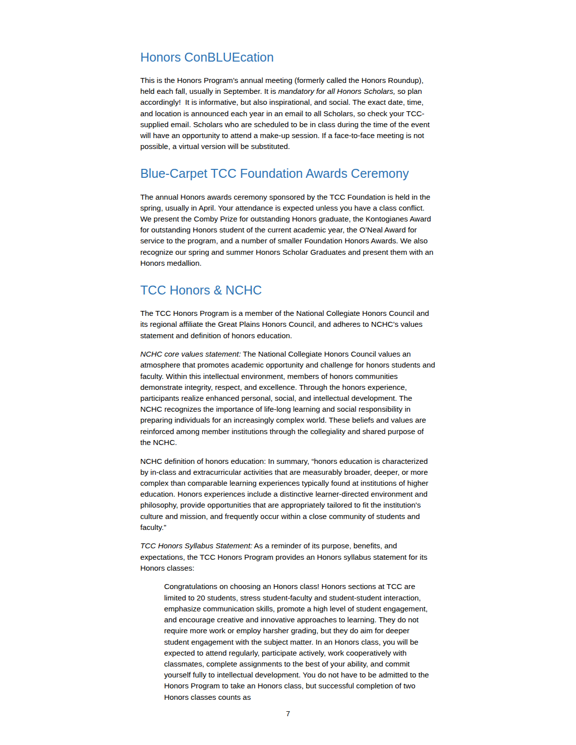Honors ConBLUEcation
This is the Honors Program’s annual meeting (formerly called the Honors Roundup), held each fall, usually in September. It is mandatory for all Honors Scholars, so plan accordingly! It is informative, but also inspirational, and social. The exact date, time, and location is announced each year in an email to all Scholars, so check your TCC-supplied email. Scholars who are scheduled to be in class during the time of the event will have an opportunity to attend a make-up session. If a face-to-face meeting is not possible, a virtual version will be substituted.
Blue-Carpet TCC Foundation Awards Ceremony
The annual Honors awards ceremony sponsored by the TCC Foundation is held in the spring, usually in April. Your attendance is expected unless you have a class conflict. We present the Comby Prize for outstanding Honors graduate, the Kontogianes Award for outstanding Honors student of the current academic year, the O’Neal Award for service to the program, and a number of smaller Foundation Honors Awards. We also recognize our spring and summer Honors Scholar Graduates and present them with an Honors medallion.
TCC Honors & NCHC
The TCC Honors Program is a member of the National Collegiate Honors Council and its regional affiliate the Great Plains Honors Council, and adheres to NCHC’s values statement and definition of honors education.
NCHC core values statement: The National Collegiate Honors Council values an atmosphere that promotes academic opportunity and challenge for honors students and faculty. Within this intellectual environment, members of honors communities demonstrate integrity, respect, and excellence. Through the honors experience, participants realize enhanced personal, social, and intellectual development. The NCHC recognizes the importance of life-long learning and social responsibility in preparing individuals for an increasingly complex world. These beliefs and values are reinforced among member institutions through the collegiality and shared purpose of the NCHC.
NCHC definition of honors education: In summary, “honors education is characterized by in-class and extracurricular activities that are measurably broader, deeper, or more complex than comparable learning experiences typically found at institutions of higher education. Honors experiences include a distinctive learner-directed environment and philosophy, provide opportunities that are appropriately tailored to fit the institution's culture and mission, and frequently occur within a close community of students and faculty.”
TCC Honors Syllabus Statement: As a reminder of its purpose, benefits, and expectations, the TCC Honors Program provides an Honors syllabus statement for its Honors classes:
Congratulations on choosing an Honors class! Honors sections at TCC are limited to 20 students, stress student-faculty and student-student interaction, emphasize communication skills, promote a high level of student engagement, and encourage creative and innovative approaches to learning. They do not require more work or employ harsher grading, but they do aim for deeper student engagement with the subject matter. In an Honors class, you will be expected to attend regularly, participate actively, work cooperatively with classmates, complete assignments to the best of your ability, and commit yourself fully to intellectual development. You do not have to be admitted to the Honors Program to take an Honors class, but successful completion of two Honors classes counts as
7